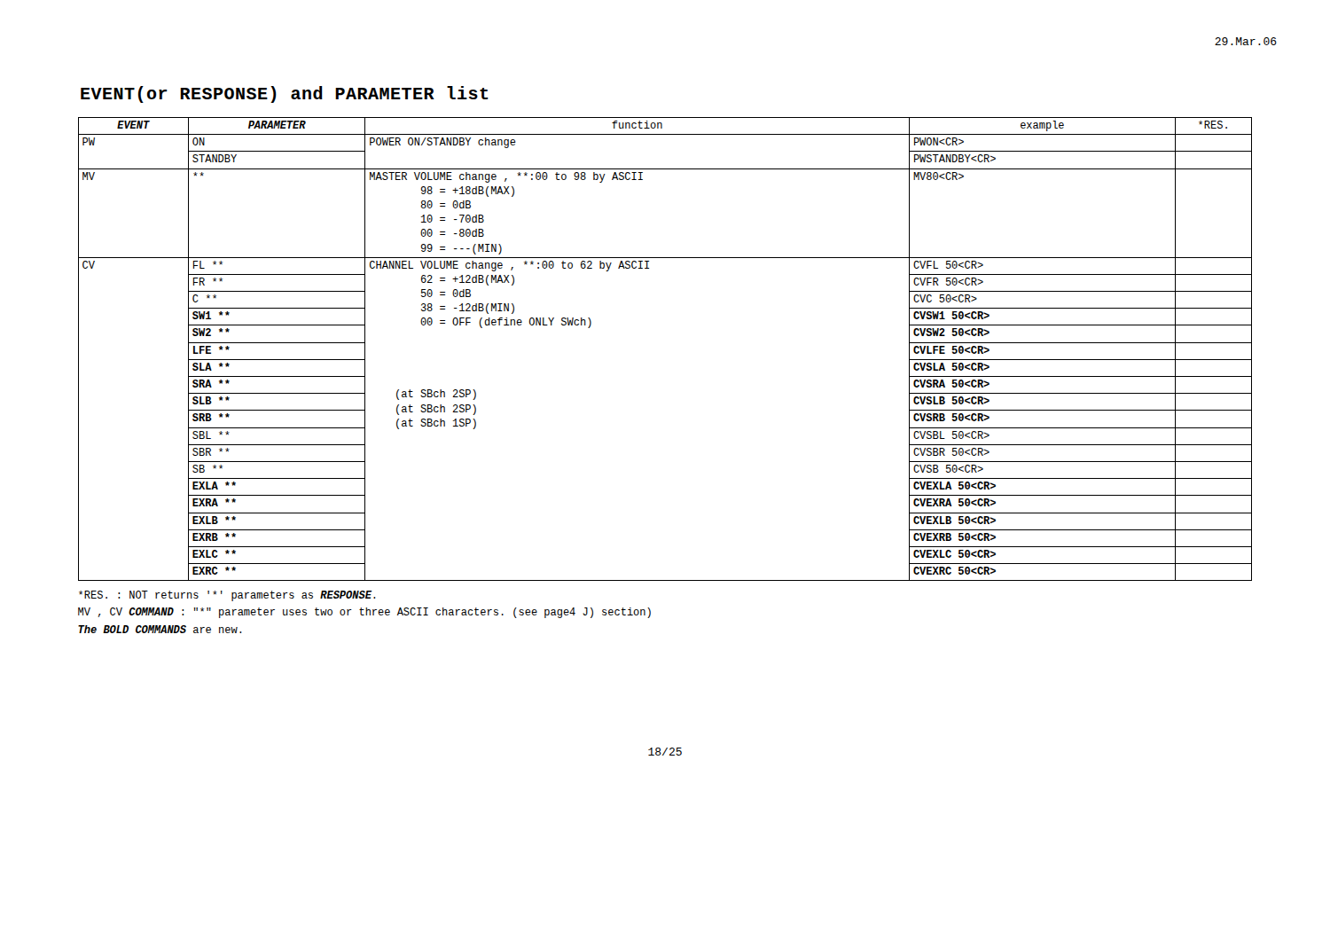29.Mar.06
EVENT(or RESPONSE) and PARAMETER list
| EVENT | PARAMETER | function | example | *RES. |
| --- | --- | --- | --- | --- |
| PW | ON | POWER ON/STANDBY change | PWON<CR> | |
| STANDBY | PWSTANDBY<CR> | |
| MV | ** | MASTER VOLUME change , **:00 to 98 by ASCII 98 = +18dB(MAX) 80 = 0dB 10 = -70dB 00 = -80dB 99 = ---(MIN) | MV80<CR> | |
| CV | FL ** | CHANNEL VOLUME change , **:00 to 62 by ASCII 62 = +12dB(MAX) 50 = 0dB 38 = -12dB(MIN) 00 = OFF (define ONLY SWch) (at SBch 2SP) (at SBch 2SP) (at SBch 1SP) | CVFL 50<CR> | |
| FR ** | CVFR 50<CR> | |
| C ** | CVC 50<CR> | |
| SW1 ** | CVSW1 50<CR> | |
| SW2 ** | CVSW2 50<CR> | |
| LFE ** | CVLFE 50<CR> | |
| SLA ** | CVSLA 50<CR> | |
| SRA ** | CVSRA 50<CR> | |
| SLB ** | CVSLB 50<CR> | |
| SRB ** | CVSRB 50<CR> | |
| SBL ** | CVSBL 50<CR> | |
| SBR ** | CVSBR 50<CR> | |
| SB ** | CVSB 50<CR> | |
| EXLA ** | CVEXLA 50<CR> | |
| EXRA ** | CVEXRA 50<CR> | |
| EXLB ** | CVEXLB 50<CR> | |
| EXRB ** | CVEXRB 50<CR> | |
| EXLC ** | CVEXLC 50<CR> | |
| EXRC ** | CVEXRC 50<CR> | |
*RES. : NOT returns '*' parameters as RESPONSE.
MV , CV COMMAND : "*" parameter uses two or three ASCII characters. (see page4 J) section)
The BOLD COMMANDS are new.
18/25